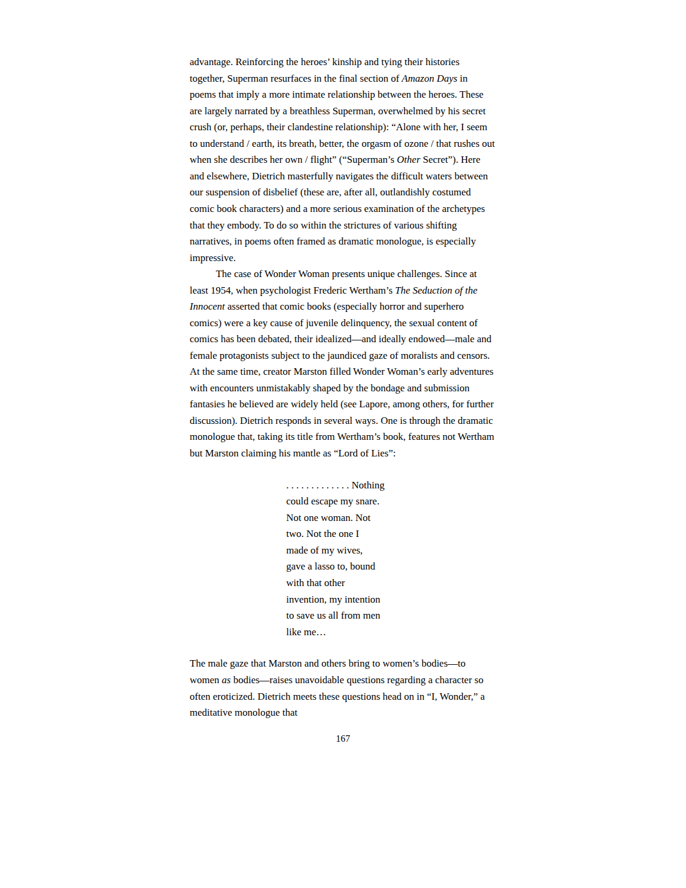advantage. Reinforcing the heroes’ kinship and tying their histories together, Superman resurfaces in the final section of Amazon Days in poems that imply a more intimate relationship between the heroes. These are largely narrated by a breathless Superman, overwhelmed by his secret crush (or, perhaps, their clandestine relationship): “Alone with her, I seem to understand / earth, its breath, better, the orgasm of ozone / that rushes out when she describes her own / flight” (“Superman’s Other Secret”). Here and elsewhere, Dietrich masterfully navigates the difficult waters between our suspension of disbelief (these are, after all, outlandishly costumed comic book characters) and a more serious examination of the archetypes that they embody. To do so within the strictures of various shifting narratives, in poems often framed as dramatic monologue, is especially impressive.
The case of Wonder Woman presents unique challenges. Since at least 1954, when psychologist Frederic Wertham’s The Seduction of the Innocent asserted that comic books (especially horror and superhero comics) were a key cause of juvenile delinquency, the sexual content of comics has been debated, their idealized—and ideally endowed—male and female protagonists subject to the jaundiced gaze of moralists and censors. At the same time, creator Marston filled Wonder Woman’s early adventures with encounters unmistakably shaped by the bondage and submission fantasies he believed are widely held (see Lapore, among others, for further discussion). Dietrich responds in several ways. One is through the dramatic monologue that, taking its title from Wertham’s book, features not Wertham but Marston claiming his mantle as “Lord of Lies”:
. . . . . . . . . . . . . Nothing
could escape my snare.
Not one woman. Not
two. Not the one I
made of my wives,
gave a lasso to, bound
with that other
invention, my intention
to save us all from men
like me…
The male gaze that Marston and others bring to women’s bodies—to women as bodies—raises unavoidable questions regarding a character so often eroticized. Dietrich meets these questions head on in “I, Wonder,” a meditative monologue that
167